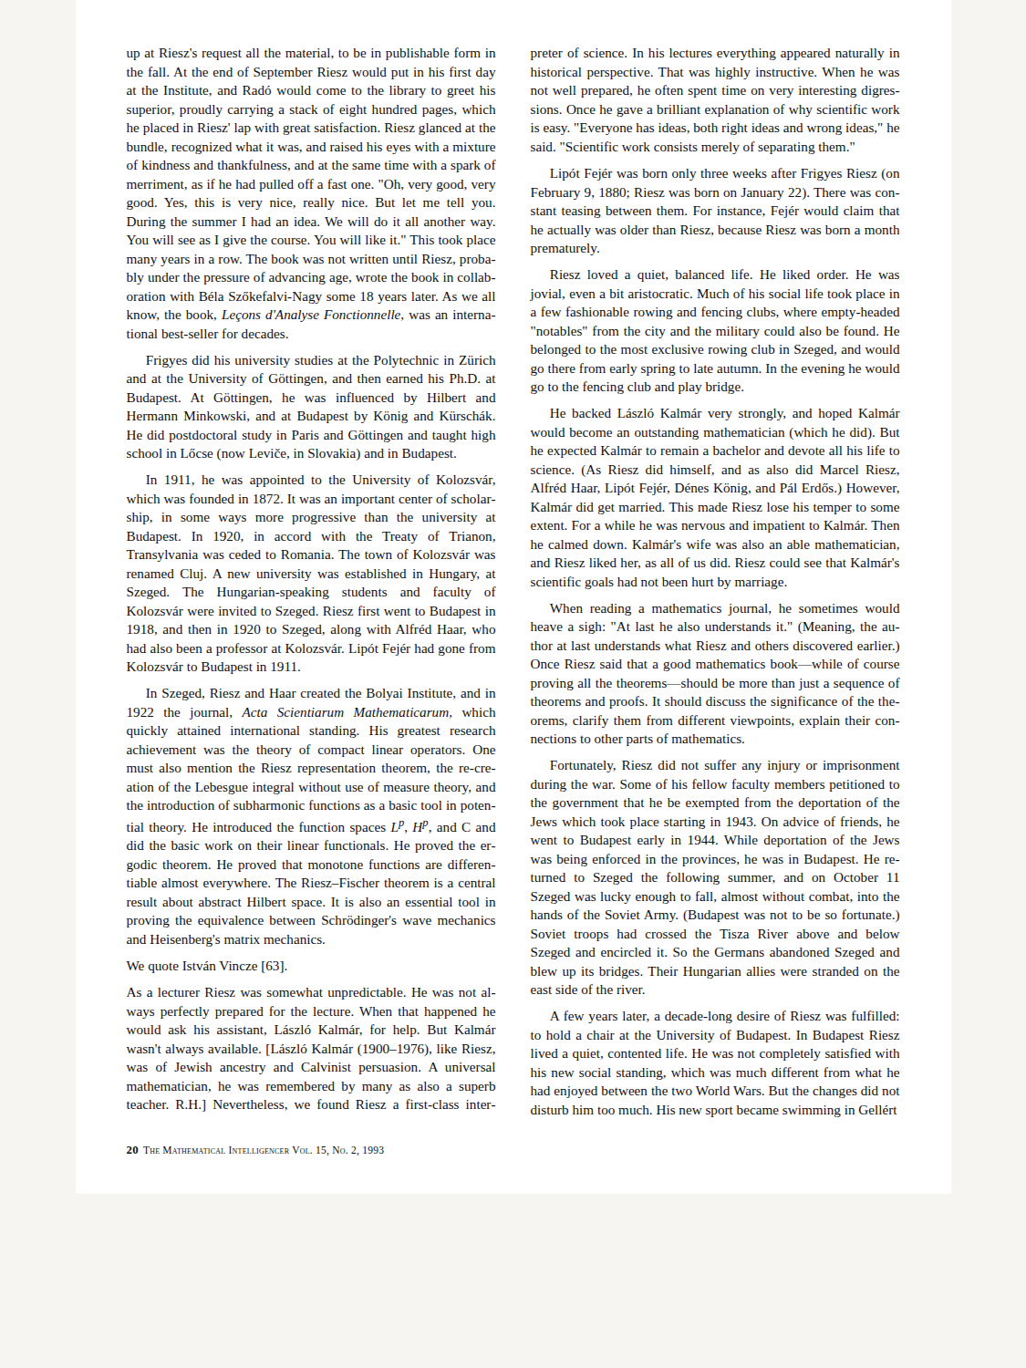up at Riesz's request all the material, to be in publishable form in the fall. At the end of September Riesz would put in his first day at the Institute, and Radó would come to the library to greet his superior, proudly carrying a stack of eight hundred pages, which he placed in Riesz' lap with great satisfaction. Riesz glanced at the bundle, recognized what it was, and raised his eyes with a mixture of kindness and thankfulness, and at the same time with a spark of merriment, as if he had pulled off a fast one. "Oh, very good, very good. Yes, this is very nice, really nice. But let me tell you. During the summer I had an idea. We will do it all another way. You will see as I give the course. You will like it." This took place many years in a row. The book was not written until Riesz, probably under the pressure of advancing age, wrote the book in collaboration with Béla Szőkefalvi-Nagy some 18 years later. As we all know, the book, Leçons d'Analyse Fonctionnelle, was an international best-seller for decades.
Frigyes did his university studies at the Polytechnic in Zürich and at the University of Göttingen, and then earned his Ph.D. at Budapest. At Göttingen, he was influenced by Hilbert and Hermann Minkowski, and at Budapest by König and Kürschák. He did postdoctoral study in Paris and Göttingen and taught high school in Lőcse (now Leviče, in Slovakia) and in Budapest.
In 1911, he was appointed to the University of Kolozsvár, which was founded in 1872. It was an important center of scholarship, in some ways more progressive than the university at Budapest. In 1920, in accord with the Treaty of Trianon, Transylvania was ceded to Romania. The town of Kolozsvár was renamed Cluj. A new university was established in Hungary, at Szeged. The Hungarian-speaking students and faculty of Kolozsvár were invited to Szeged. Riesz first went to Budapest in 1918, and then in 1920 to Szeged, along with Alfréd Haar, who had also been a professor at Kolozsvár. Lipót Fejér had gone from Kolozsvár to Budapest in 1911.
In Szeged, Riesz and Haar created the Bolyai Institute, and in 1922 the journal, Acta Scientiarum Mathematicarum, which quickly attained international standing. His greatest research achievement was the theory of compact linear operators. One must also mention the Riesz representation theorem, the re-creation of the Lebesgue integral without use of measure theory, and the introduction of subharmonic functions as a basic tool in potential theory. He introduced the function spaces Lp, Hp, and C and did the basic work on their linear functionals. He proved the ergodic theorem. He proved that monotone functions are differentiable almost everywhere. The Riesz–Fischer theorem is a central result about abstract Hilbert space. It is also an essential tool in proving the equivalence between Schrödinger's wave mechanics and Heisenberg's matrix mechanics.
We quote István Vincze [63].
As a lecturer Riesz was somewhat unpredictable. He was not always perfectly prepared for the lecture. When that happened he would ask his assistant, László Kalmár, for help. But Kalmár wasn't always available. [László Kalmár (1900–1976), like Riesz, was of Jewish ancestry and Calvinist persuasion. A universal mathematician, he was remembered by many as also a superb teacher. R.H.] Nevertheless, we found Riesz a first-class interpreter of science. In his lectures everything appeared naturally in historical perspective. That was highly instructive. When he was not well prepared, he often spent time on very interesting digressions. Once he gave a brilliant explanation of why scientific work is easy. "Everyone has ideas, both right ideas and wrong ideas," he said. "Scientific work consists merely of separating them."
Lipót Fejér was born only three weeks after Frigyes Riesz (on February 9, 1880; Riesz was born on January 22). There was constant teasing between them. For instance, Fejér would claim that he actually was older than Riesz, because Riesz was born a month prematurely.
Riesz loved a quiet, balanced life. He liked order. He was jovial, even a bit aristocratic. Much of his social life took place in a few fashionable rowing and fencing clubs, where empty-headed "notables" from the city and the military could also be found. He belonged to the most exclusive rowing club in Szeged, and would go there from early spring to late autumn. In the evening he would go to the fencing club and play bridge.
He backed László Kalmár very strongly, and hoped Kalmár would become an outstanding mathematician (which he did). But he expected Kalmár to remain a bachelor and devote all his life to science. (As Riesz did himself, and as also did Marcel Riesz, Alfréd Haar, Lipót Fejér, Dénes König, and Pál Erdős.) However, Kalmár did get married. This made Riesz lose his temper to some extent. For a while he was nervous and impatient to Kalmár. Then he calmed down. Kalmár's wife was also an able mathematician, and Riesz liked her, as all of us did. Riesz could see that Kalmár's scientific goals had not been hurt by marriage.
When reading a mathematics journal, he sometimes would heave a sigh: "At last he also understands it." (Meaning, the author at last understands what Riesz and others discovered earlier.) Once Riesz said that a good mathematics book—while of course proving all the theorems—should be more than just a sequence of theorems and proofs. It should discuss the significance of the theorems, clarify them from different viewpoints, explain their connections to other parts of mathematics.
Fortunately, Riesz did not suffer any injury or imprisonment during the war. Some of his fellow faculty members petitioned to the government that he be exempted from the deportation of the Jews which took place starting in 1943. On advice of friends, he went to Budapest early in 1944. While deportation of the Jews was being enforced in the provinces, he was in Budapest. He returned to Szeged the following summer, and on October 11 Szeged was lucky enough to fall, almost without combat, into the hands of the Soviet Army. (Budapest was not to be so fortunate.) Soviet troops had crossed the Tisza River above and below Szeged and encircled it. So the Germans abandoned Szeged and blew up its bridges. Their Hungarian allies were stranded on the east side of the river.
A few years later, a decade-long desire of Riesz was fulfilled: to hold a chair at the University of Budapest. In Budapest Riesz lived a quiet, contented life. He was not completely satisfied with his new social standing, which was much different from what he had enjoyed between the two World Wars. But the changes did not disturb him too much. His new sport became swimming in Gellért
20 The Mathematical Intelligencer Vol. 15, No. 2, 1993